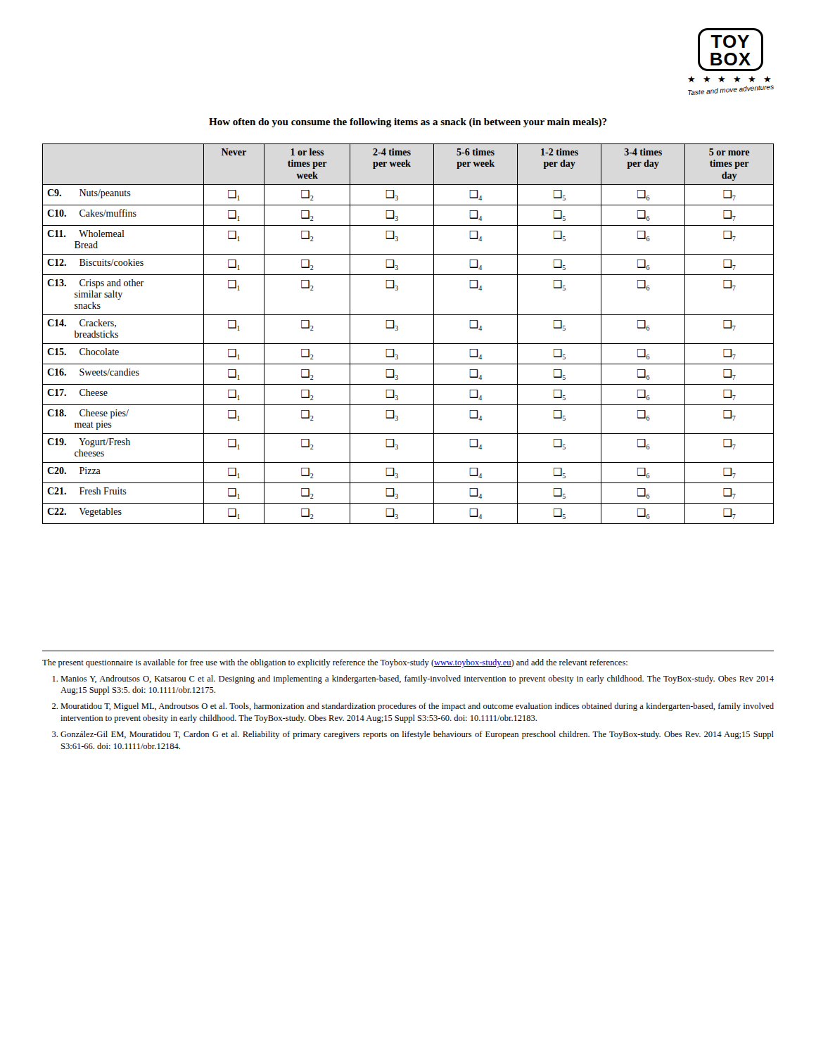TOY
BOX
★ ★ ★ ★ ★ ★
Taste and move adventures
How often do you consume the following items as a snack (in between your main meals)?
| | Never | 1 or less times per week | 2-4 times per week | 5-6 times per week | 1-2 times per day | 3-4 times per day | 5 or more times per day |
| --- | --- | --- | --- | --- | --- | --- | --- |
| C9. Nuts/peanuts | ❑ 1 | ❑ 2 | ❑ 3 | ❑ 4 | ❑ 5 | ❑ 6 | ❑ 7 |
| C10. Cakes/muffins | ❑ 1 | ❑ 2 | ❑ 3 | ❑ 4 | ❑ 5 | ❑ 6 | ❑ 7 |
| C11. Wholemeal Bread | ❑ 1 | ❑ 2 | ❑ 3 | ❑ 4 | ❑ 5 | ❑ 6 | ❑ 7 |
| C12. Biscuits/cookies | ❑ 1 | ❑ 2 | ❑ 3 | ❑ 4 | ❑ 5 | ❑ 6 | ❑ 7 |
| C13. Crisps and other similar salty snacks | ❑ 1 | ❑ 2 | ❑ 3 | ❑ 4 | ❑ 5 | ❑ 6 | ❑ 7 |
| C14. Crackers, breadsticks | ❑ 1 | ❑ 2 | ❑ 3 | ❑ 4 | ❑ 5 | ❑ 6 | ❑ 7 |
| C15. Chocolate | ❑ 1 | ❑ 2 | ❑ 3 | ❑ 4 | ❑ 5 | ❑ 6 | ❑ 7 |
| C16. Sweets/candies | ❑ 1 | ❑ 2 | ❑ 3 | ❑ 4 | ❑ 5 | ❑ 6 | ❑ 7 |
| C17. Cheese | ❑ 1 | ❑ 2 | ❑ 3 | ❑ 4 | ❑ 5 | ❑ 6 | ❑ 7 |
| C18. Cheese pies/ meat pies | ❑ 1 | ❑ 2 | ❑ 3 | ❑ 4 | ❑ 5 | ❑ 6 | ❑ 7 |
| C19. Yogurt/Fresh cheeses | ❑ 1 | ❑ 2 | ❑ 3 | ❑ 4 | ❑ 5 | ❑ 6 | ❑ 7 |
| C20. Pizza | ❑ 1 | ❑ 2 | ❑ 3 | ❑ 4 | ❑ 5 | ❑ 6 | ❑ 7 |
| C21. Fresh Fruits | ❑ 1 | ❑ 2 | ❑ 3 | ❑ 4 | ❑ 5 | ❑ 6 | ❑ 7 |
| C22. Vegetables | ❑ 1 | ❑ 2 | ❑ 3 | ❑ 4 | ❑ 5 | ❑ 6 | ❑ 7 |
The present questionnaire is available for free use with the obligation to explicitly reference the Toybox-study (www.toybox-study.eu) and add the relevant references:
Manios Y, Androutsos O, Katsarou C et al. Designing and implementing a kindergarten-based, family-involved intervention to prevent obesity in early childhood. The ToyBox-study. Obes Rev 2014 Aug;15 Suppl S3:5. doi: 10.1111/obr.12175.
Mouratidou T, Miguel ML, Androutsos O et al. Tools, harmonization and standardization procedures of the impact and outcome evaluation indices obtained during a kindergarten-based, family involved intervention to prevent obesity in early childhood. The ToyBox-study. Obes Rev. 2014 Aug;15 Suppl S3:53-60. doi: 10.1111/obr.12183.
González-Gil EM, Mouratidou T, Cardon G et al. Reliability of primary caregivers reports on lifestyle behaviours of European preschool children. The ToyBox-study. Obes Rev. 2014 Aug;15 Suppl S3:61-66. doi: 10.1111/obr.12184.